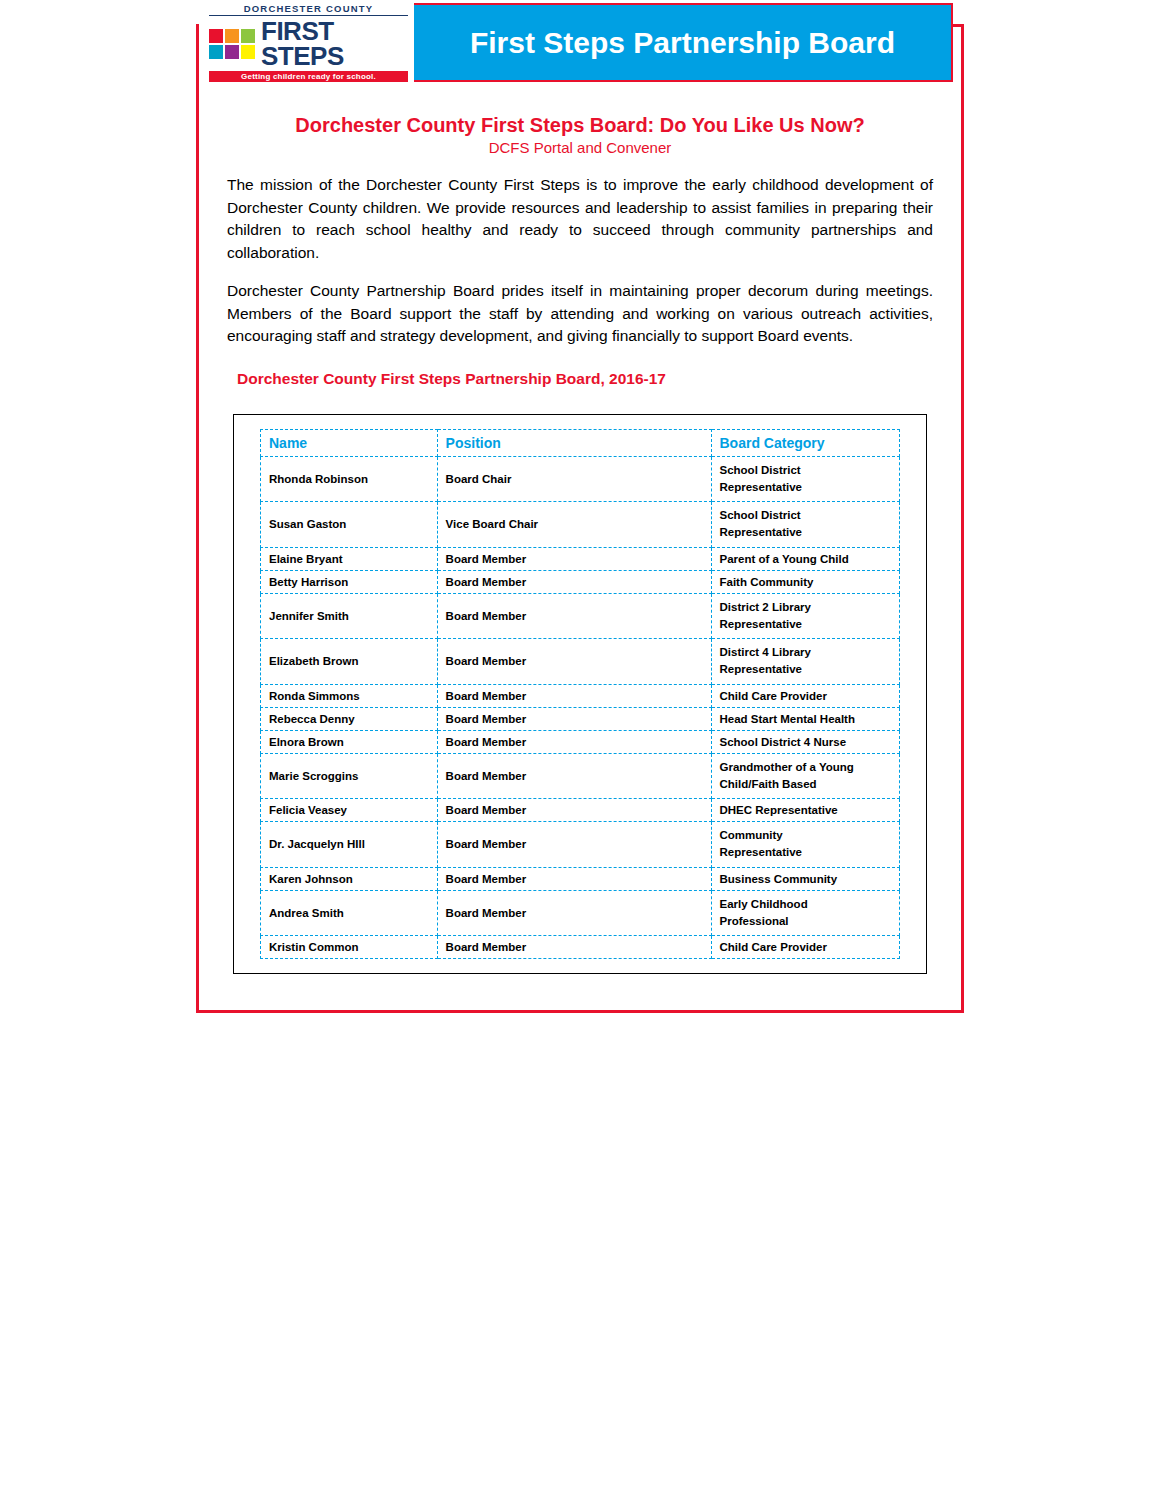DORCHESTER COUNTY
FIRST
STEPS
Getting children ready for school.
First Steps Partnership Board
Dorchester County First Steps Board: Do You Like Us Now?
DCFS Portal and Convener
The mission of the Dorchester County First Steps is to improve the early childhood development of Dorchester County children. We provide resources and leadership to assist families in preparing their children to reach school healthy and ready to succeed through community partnerships and collaboration.
Dorchester County Partnership Board prides itself in maintaining proper decorum during meetings. Members of the Board support the staff by attending and working on various outreach activities, encouraging staff and strategy development, and giving financially to support Board events.
Dorchester County First Steps Partnership Board, 2016-17
| Name | Position | Board Category |
| --- | --- | --- |
| Rhonda Robinson | Board Chair | School District Representative |
| Susan Gaston | Vice Board Chair | School District Representative |
| Elaine Bryant | Board Member | Parent of a Young Child |
| Betty Harrison | Board Member | Faith Community |
| Jennifer Smith | Board Member | District 2 Library Representative |
| Elizabeth Brown | Board Member | Distirct 4 Library Representative |
| Ronda Simmons | Board Member | Child Care Provider |
| Rebecca Denny | Board Member | Head Start Mental Health |
| Elnora Brown | Board Member | School District 4 Nurse |
| Marie Scroggins | Board Member | Grandmother of a Young Child/Faith Based |
| Felicia Veasey | Board Member | DHEC Representative |
| Dr. Jacquelyn HIll | Board Member | Community Representative |
| Karen Johnson | Board Member | Business Community |
| Andrea Smith | Board Member | Early Childhood Professional |
| Kristin Common | Board Member | Child Care Provider |